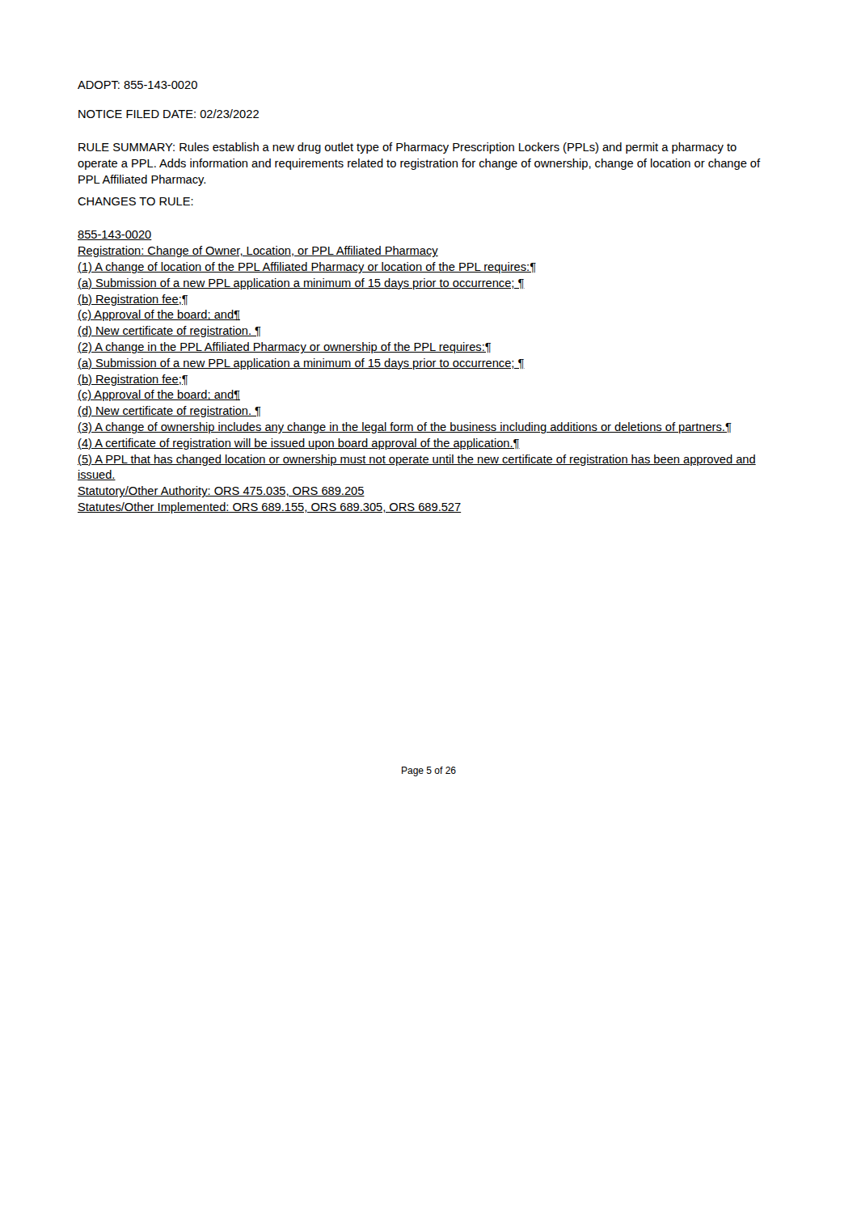ADOPT: 855-143-0020
NOTICE FILED DATE: 02/23/2022
RULE SUMMARY: Rules establish a new drug outlet type of Pharmacy Prescription Lockers (PPLs) and permit a pharmacy to operate a PPL. Adds information and requirements related to registration for change of ownership, change of location or change of PPL Affiliated Pharmacy.
CHANGES TO RULE:
855-143-0020
Registration: Change of Owner, Location, or PPL Affiliated Pharmacy
(1) A change of location of the PPL Affiliated Pharmacy or location of the PPL requires:¶
(a) Submission of a new PPL application a minimum of 15 days prior to occurrence; ¶
(b) Registration fee;¶
(c) Approval of the board; and¶
(d) New certificate of registration. ¶
(2) A change in the PPL Affiliated Pharmacy or ownership of the PPL requires:¶
(a) Submission of a new PPL application a minimum of 15 days prior to occurrence; ¶
(b) Registration fee;¶
(c) Approval of the board; and¶
(d) New certificate of registration. ¶
(3) A change of ownership includes any change in the legal form of the business including additions or deletions of partners.¶
(4) A certificate of registration will be issued upon board approval of the application.¶
(5) A PPL that has changed location or ownership must not operate until the new certificate of registration has been approved and issued.
Statutory/Other Authority: ORS 475.035, ORS 689.205
Statutes/Other Implemented: ORS 689.155, ORS 689.305, ORS 689.527
Page 5 of 26